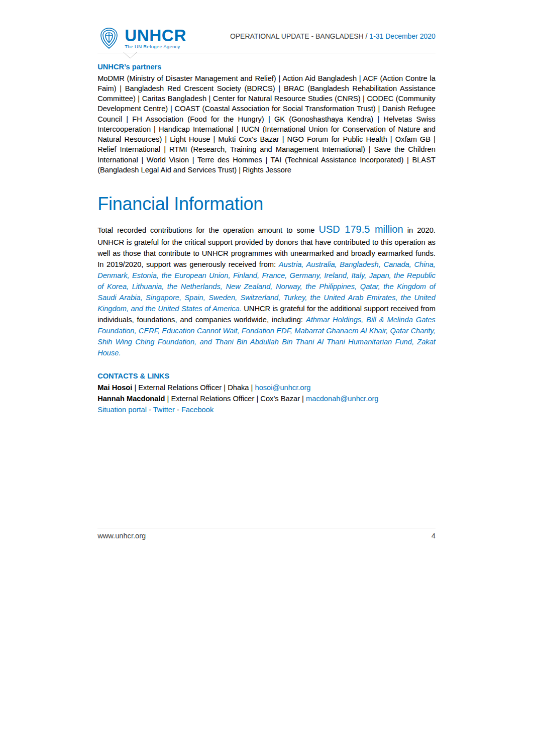UNHCR The UN Refugee Agency
OPERATIONAL UPDATE - BANGLADESH / 1-31 December 2020
UNHCR’s partners
MoDMR (Ministry of Disaster Management and Relief) | Action Aid Bangladesh | ACF (Action Contre la Faim) | Bangladesh Red Crescent Society (BDRCS) | BRAC (Bangladesh Rehabilitation Assistance Committee) | Caritas Bangladesh | Center for Natural Resource Studies (CNRS) | CODEC (Community Development Centre) | COAST (Coastal Association for Social Transformation Trust) | Danish Refugee Council | FH Association (Food for the Hungry) | GK (Gonoshasthaya Kendra) | Helvetas Swiss Intercooperation | Handicap International | IUCN (International Union for Conservation of Nature and Natural Resources) | Light House | Mukti Cox's Bazar | NGO Forum for Public Health | Oxfam GB | Relief International | RTMI (Research, Training and Management International) | Save the Children International | World Vision | Terre des Hommes | TAI (Technical Assistance Incorporated) | BLAST (Bangladesh Legal Aid and Services Trust) | Rights Jessore
Financial Information
Total recorded contributions for the operation amount to some USD 179.5 million in 2020. UNHCR is grateful for the critical support provided by donors that have contributed to this operation as well as those that contribute to UNHCR programmes with unearmarked and broadly earmarked funds. In 2019/2020, support was generously received from: Austria, Australia, Bangladesh, Canada, China, Denmark, Estonia, the European Union, Finland, France, Germany, Ireland, Italy, Japan, the Republic of Korea, Lithuania, the Netherlands, New Zealand, Norway, the Philippines, Qatar, the Kingdom of Saudi Arabia, Singapore, Spain, Sweden, Switzerland, Turkey, the United Arab Emirates, the United Kingdom, and the United States of America. UNHCR is grateful for the additional support received from individuals, foundations, and companies worldwide, including: Athmar Holdings, Bill & Melinda Gates Foundation, CERF, Education Cannot Wait, Fondation EDF, Mabarrat Ghanaem Al Khair, Qatar Charity, Shih Wing Ching Foundation, and Thani Bin Abdullah Bin Thani Al Thani Humanitarian Fund, Zakat House.
CONTACTS & LINKS
Mai Hosoi | External Relations Officer | Dhaka | hosoi@unhcr.org
Hannah Macdonald | External Relations Officer | Cox’s Bazar | macdonah@unhcr.org
Situation portal - Twitter - Facebook
www.unhcr.org 4